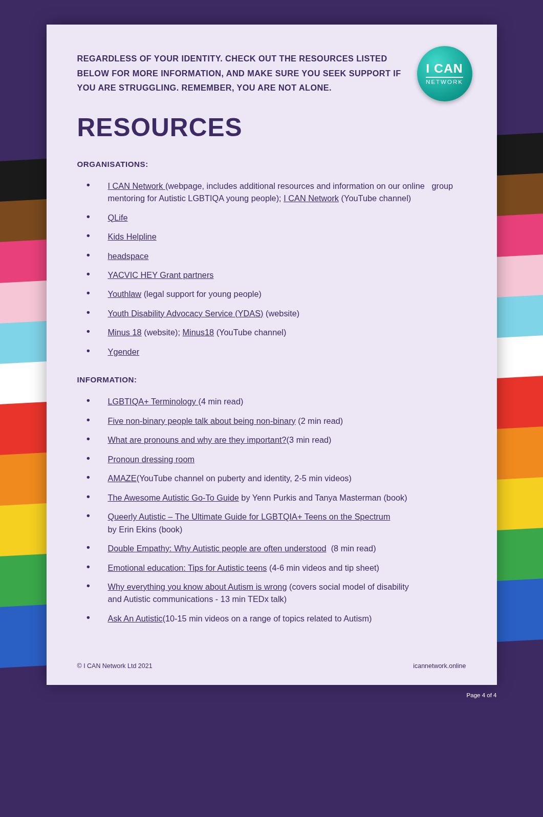I CAN NETWORK
Regardless of your identity. Check out the resources listed below for more information, and make sure you seek support if you are struggling. Remember, you are not alone.
RESOURCES
ORGANISATIONS:
I CAN Network (webpage, includes additional resources and information on our online group mentoring for Autistic LGBTIQA young people); I CAN Network (YouTube channel)
QLife
Kids Helpline
headspace
YACVIC HEY Grant partners
Youthlaw (legal support for young people)
Youth Disability Advocacy Service (YDAS) (website)
Minus 18 (website); Minus18 (YouTube channel)
Ygender
INFORMATION:
LGBTIQA+ Terminology (4 min read)
Five non-binary people talk about being non-binary (2 min read)
What are pronouns and why are they important?(3 min read)
Pronoun dressing room
AMAZE(YouTube channel on puberty and identity, 2-5 min videos)
The Awesome Autistic Go-To Guide by Yenn Purkis and Tanya Masterman (book)
Queerly Autistic – The Ultimate Guide for LGBTQIA+ Teens on the Spectrum by Erin Ekins (book)
Double Empathy: Why Autistic people are often understood (8 min read)
Emotional education: Tips for Autistic teens (4-6 min videos and tip sheet)
Why everything you know about Autism is wrong (covers social model of disability and Autistic communications - 13 min TEDx talk)
Ask An Autistic(10-15 min videos on a range of topics related to Autism)
© I CAN Network Ltd 2021 icannetwork.online
Page 4 of 4